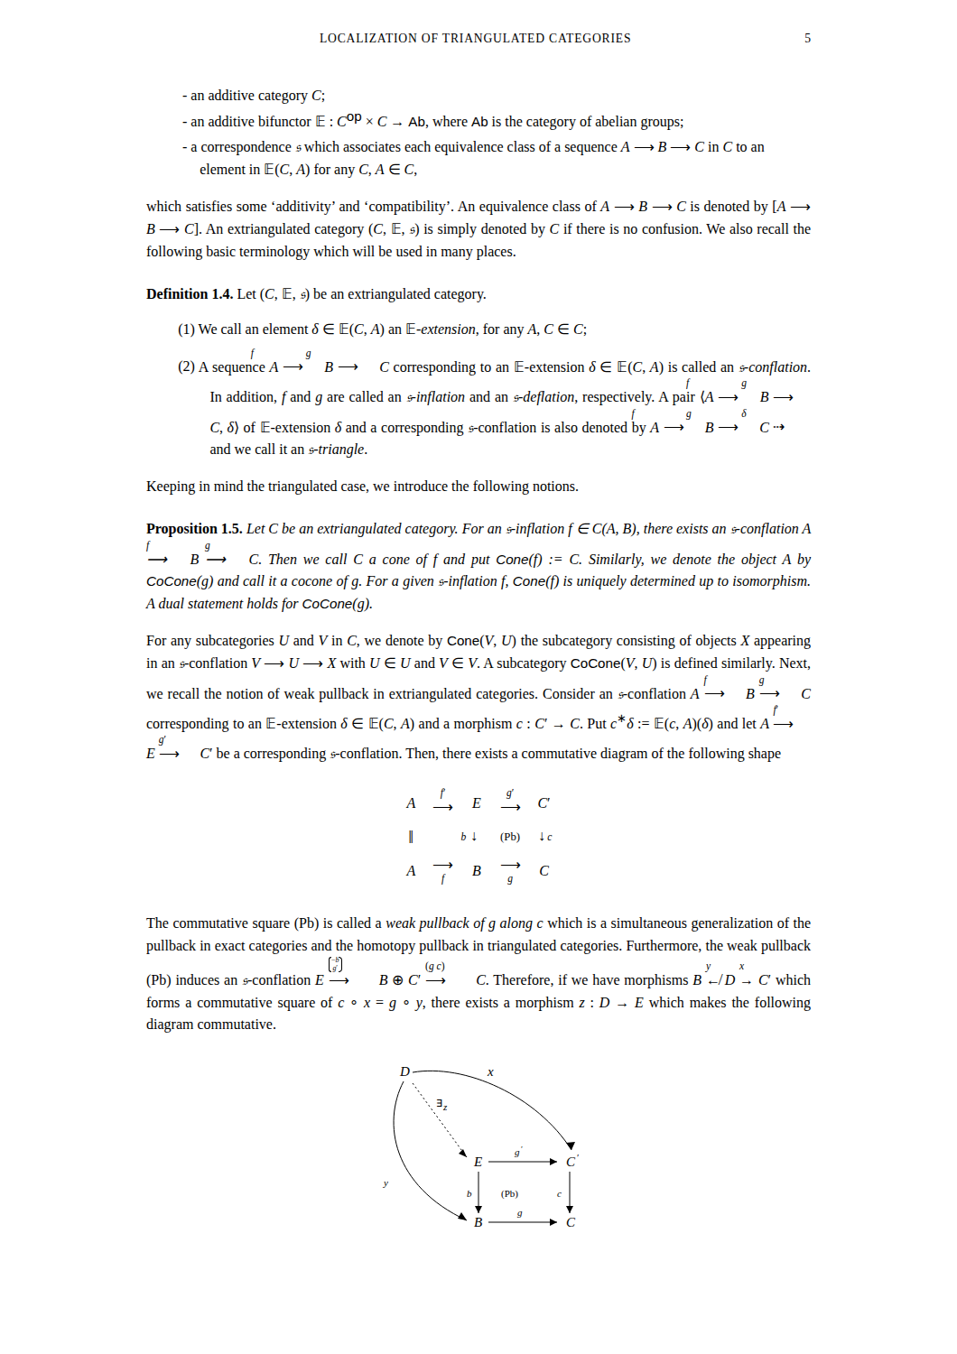LOCALIZATION OF TRIANGULATED CATEGORIES 5
an additive category C;
an additive bifunctor 𝔼 : Cop × C → Ab, where Ab is the category of abelian groups;
a correspondence 𝔰 which associates each equivalence class of a sequence A ⟶ B ⟶ C in C to an element in 𝔼(C, A) for any C, A ∈ C,
which satisfies some ‘additivity’ and ‘compatibility’. An equivalence class of A ⟶ B ⟶ C is denoted by [A ⟶ B ⟶ C]. An extriangulated category (C, 𝔼, 𝔰) is simply denoted by C if there is no confusion. We also recall the following basic terminology which will be used in many places.
Definition 1.4. Let (C, 𝔼, 𝔰) be an extriangulated category.
We call an element δ ∈ 𝔼(C, A) an 𝔼-extension, for any A, C ∈ C;
A sequence A f⟶ B g⟶ C corresponding to an 𝔼-extension δ ∈ 𝔼(C, A) is called an 𝔰-conflation. In addition, f and g are called an 𝔰-inflation and an 𝔰-deflation, respectively. A pair ⟨A f⟶ B g⟶ C, δ⟩ of 𝔼-extension δ and a corresponding 𝔰-conflation is also denoted by A f⟶ B g⟶ C δ⇢ and we call it an 𝔰-triangle.
Keeping in mind the triangulated case, we introduce the following notions.
Proposition 1.5. Let C be an extriangulated category. For an 𝔰-inflation f ∈ C(A, B), there exists an 𝔰-conflation A f⟶ B g⟶ C. Then we call C a cone of f and put Cone(f) := C. Similarly, we denote the object A by CoCone(g) and call it a cocone of g. For a given 𝔰-inflation f, Cone(f) is uniquely determined up to isomorphism. A dual statement holds for CoCone(g).
For any subcategories U and V in C, we denote by Cone(V, U) the subcategory consisting of objects X appearing in an 𝔰-conflation V ⟶ U ⟶ X with U ∈ U and V ∈ V. A subcategory CoCone(V, U) is defined similarly. Next, we recall the notion of weak pullback in extriangulated categories. Consider an 𝔰-conflation A f⟶ B g⟶ C corresponding to an 𝔼-extension δ ∈ 𝔼(C, A) and a morphism c : C′ → C. Put c∗δ := 𝔼(c, A)(δ) and let A f′⟶ E g′⟶ C′ be a corresponding 𝔰-conflation. Then, there exists a commutative diagram of the following shape
| A | f ′ ⟶ | E | g ′ ⟶ | C ′ |
| ‖ | | ↓ b | (Pb) | ↓ c |
| A | ⟶ f | B | ⟶ g | C |
The commutative square (Pb) is called a weak pullback of g along c which is a simultaneous generalization of the pullback in exact categories and the homotopy pullback in triangulated categories. Furthermore, the weak pullback (Pb) induces an 𝔰-conflation E −b
g′⟶ B ⊕ C′ (g c)⟶ C. Therefore, if we have morphisms B y↚ D x→ C′ which forms a commutative square of c ∘ x = g ∘ y, there exists a morphism z : D → E which makes the following diagram commutative.
D x E C′ B C y ∃z b (Pb) c g′ g